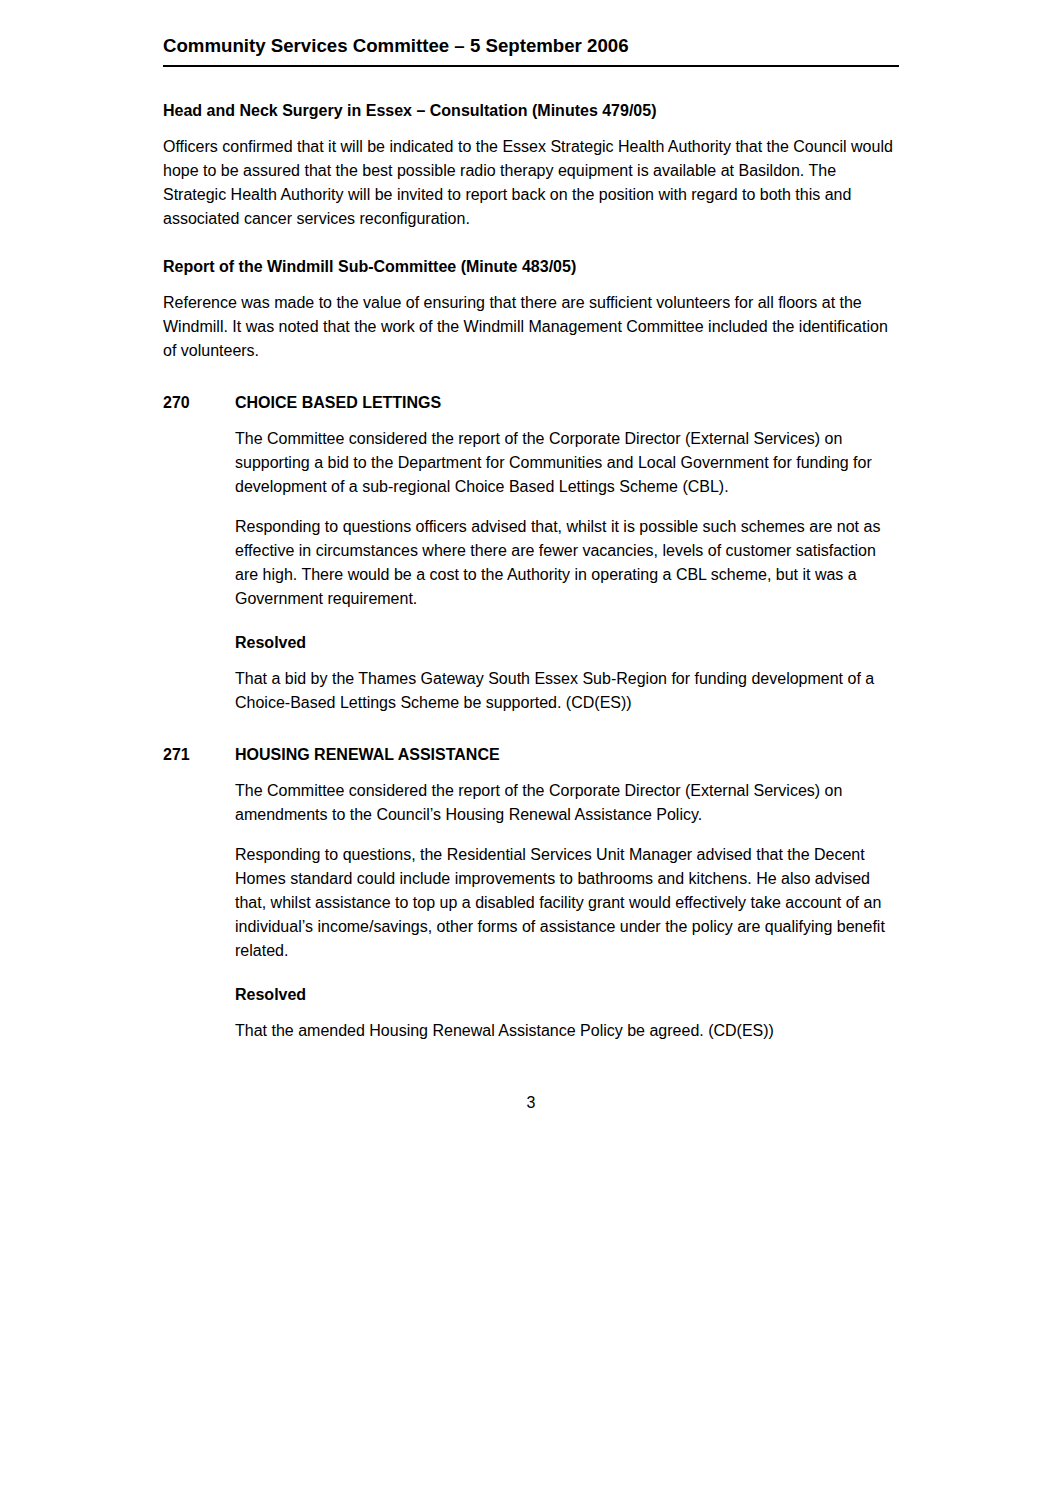Community Services Committee – 5 September 2006
Head and Neck Surgery in Essex – Consultation (Minutes 479/05)
Officers confirmed that it will be indicated to the Essex Strategic Health Authority that the Council would hope to be assured that the best possible radio therapy equipment is available at Basildon. The Strategic Health Authority will be invited to report back on the position with regard to both this and associated cancer services reconfiguration.
Report of the Windmill Sub-Committee (Minute 483/05)
Reference was made to the value of ensuring that there are sufficient volunteers for all floors at the Windmill. It was noted that the work of the Windmill Management Committee included the identification of volunteers.
270 Choice Based Lettings
The Committee considered the report of the Corporate Director (External Services) on supporting a bid to the Department for Communities and Local Government for funding for development of a sub-regional Choice Based Lettings Scheme (CBL).
Responding to questions officers advised that, whilst it is possible such schemes are not as effective in circumstances where there are fewer vacancies, levels of customer satisfaction are high. There would be a cost to the Authority in operating a CBL scheme, but it was a Government requirement.
Resolved
That a bid by the Thames Gateway South Essex Sub-Region for funding development of a Choice-Based Lettings Scheme be supported. (CD(ES))
271 Housing Renewal Assistance
The Committee considered the report of the Corporate Director (External Services) on amendments to the Council’s Housing Renewal Assistance Policy.
Responding to questions, the Residential Services Unit Manager advised that the Decent Homes standard could include improvements to bathrooms and kitchens. He also advised that, whilst assistance to top up a disabled facility grant would effectively take account of an individual’s income/savings, other forms of assistance under the policy are qualifying benefit related.
Resolved
That the amended Housing Renewal Assistance Policy be agreed. (CD(ES))
3